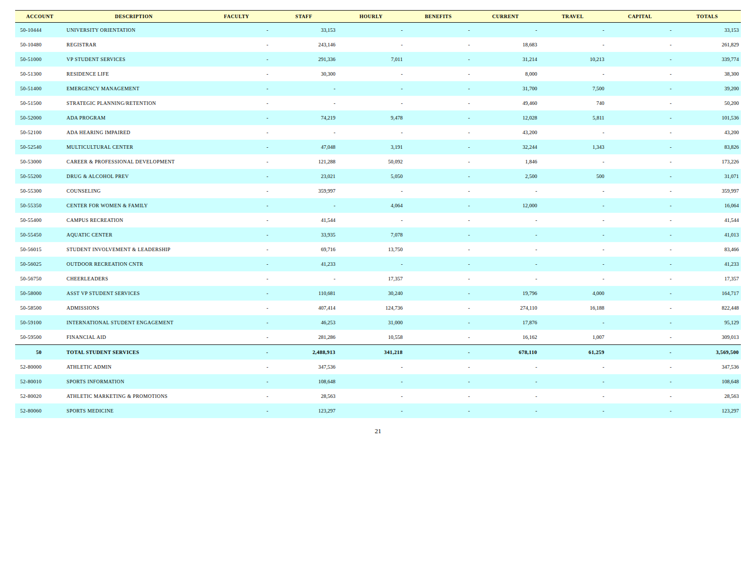| ACCOUNT | DESCRIPTION | FACULTY | STAFF | HOURLY | BENEFITS | CURRENT | TRAVEL | CAPITAL | TOTALS |
| --- | --- | --- | --- | --- | --- | --- | --- | --- | --- |
| 50-10444 | UNIVERSITY ORIENTATION | - | 33,153 | - | - | - | - | - | 33,153 |
| 50-10480 | REGISTRAR | - | 243,146 | - | - | 18,683 | - | - | 261,829 |
| 50-51000 | VP STUDENT SERVICES | - | 291,336 | 7,011 | - | 31,214 | 10,213 | - | 339,774 |
| 50-51300 | RESIDENCE LIFE | - | 30,300 | - | - | 8,000 | - | - | 38,300 |
| 50-51400 | EMERGENCY MANAGEMENT | - | - | - | - | 31,700 | 7,500 | - | 39,200 |
| 50-51500 | STRATEGIC PLANNING/RETENTION | - | - | - | - | 49,460 | 740 | - | 50,200 |
| 50-52000 | ADA PROGRAM | - | 74,219 | 9,478 | - | 12,028 | 5,811 | - | 101,536 |
| 50-52100 | ADA HEARING IMPAIRED | - | - | - | - | 43,200 | - | - | 43,200 |
| 50-52540 | MULTICULTURAL CENTER | - | 47,048 | 3,191 | - | 32,244 | 1,343 | - | 83,826 |
| 50-53000 | CAREER & PROFESSIONAL DEVELOPMENT | - | 121,288 | 50,092 | - | 1,846 | - | - | 173,226 |
| 50-55200 | DRUG & ALCOHOL PREV | - | 23,021 | 5,050 | - | 2,500 | 500 | - | 31,071 |
| 50-55300 | COUNSELING | - | 359,997 | - | - | - | - | - | 359,997 |
| 50-55350 | CENTER FOR WOMEN & FAMILY | - | - | 4,064 | - | 12,000 | - | - | 16,064 |
| 50-55400 | CAMPUS RECREATION | - | 41,544 | - | - | - | - | - | 41,544 |
| 50-55450 | AQUATIC CENTER | - | 33,935 | 7,078 | - | - | - | - | 41,013 |
| 50-56015 | STUDENT INVOLVEMENT & LEADERSHIP | - | 69,716 | 13,750 | - | - | - | - | 83,466 |
| 50-56025 | OUTDOOR RECREATION CNTR | - | 41,233 | - | - | - | - | - | 41,233 |
| 50-56750 | CHEERLEADERS | - | - | 17,357 | - | - | - | - | 17,357 |
| 50-58000 | ASST VP STUDENT SERVICES | - | 110,681 | 30,240 | - | 19,796 | 4,000 | - | 164,717 |
| 50-58500 | ADMISSIONS | - | 407,414 | 124,736 | - | 274,110 | 16,188 | - | 822,448 |
| 50-59100 | INTERNATIONAL STUDENT ENGAGEMENT | - | 46,253 | 31,000 | - | 17,876 | - | - | 95,129 |
| 50-59500 | FINANCIAL AID | - | 281,286 | 10,558 | - | 16,162 | 1,007 | - | 309,013 |
| 50 | TOTAL STUDENT SERVICES | - | 2,488,913 | 341,218 | - | 678,110 | 61,259 | - | 3,569,500 |
| 52-80000 | ATHLETIC ADMIN | - | 347,536 | - | - | - | - | - | 347,536 |
| 52-80010 | SPORTS INFORMATION | - | 108,648 | - | - | - | - | - | 108,648 |
| 52-80020 | ATHLETIC MARKETING & PROMOTIONS | - | 28,563 | - | - | - | - | - | 28,563 |
| 52-80060 | SPORTS MEDICINE | - | 123,297 | - | - | - | - | - | 123,297 |
21